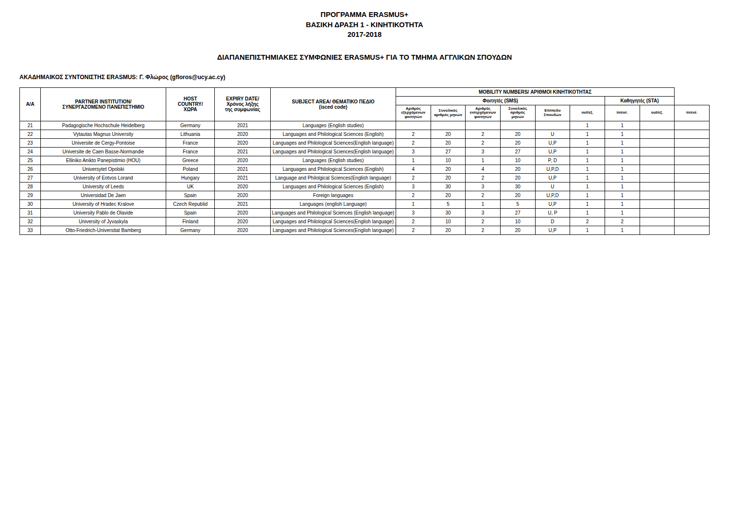ΠΡΟΓΡΑΜΜΑ ERASMUS+
ΒΑΣΙΚΗ ΔΡΑΣΗ 1 - ΚΙΝΗΤΙΚΟΤΗΤΑ
2017-2018
ΔΙΑΠΑΝΕΠΙΣΤΗΜΙΑΚΕΣ ΣΥΜΦΩΝΙΕΣ ERASMUS+ ΓΙΑ ΤΟ ΤΜΗΜΑ ΑΓΓΛΙΚΩΝ ΣΠΟΥΔΩΝ
ΑΚΑΔΗΜΑΙΚΟΣ ΣΥΝΤΟΝΙΣΤΗΣ ERASMUS: Γ. Φλώρος (gfloros@ucy.ac.cy)
| Α/Α | PARTNER INSTITUTION/ ΣΥΝΕΡΓΑΖΟΜΕΝΟ ΠΑΝΕΠΙΣΤΗΜΙΟ | HOST COUNTRY/ ΧΩΡΑ | EXPIRY DATE/ Χρόνος λήξης της συμφωνίας | SUBJECT AREA/ ΘΕΜΑΤΙΚΟ ΠΕΔΙΟ (isced code) | MOBILITY NUMBERS/ ΑΡΙΘΜΟΙ ΚΙΝΗΤΙΚΟΤΗΤΑΣ |
| --- | --- | --- | --- | --- | --- |
| Φοιτητές (SMS) | Καθηγητές (STA) | |
| Αριθμός εξερχόμενων φοιτητών | Συνολικός αριθμός μηνών | Αριθμός εισερχόμενων φοιτητών | Συνολικός αριθμός μηνών | Επίπεδο Σπουδών | out/εξ. | in/εισ. | out/εξ. | in/εισ. |
| 21 | Padagogische Hochschule Heidelberg | Germany | 2021 | Languages (English studies) | | | | | | 1 | 1 | | |
| 22 | Vytautas Magnus University | Lithuania | 2020 | Languages and Philological Sciences (English) | 2 | 20 | 2 | 20 | U | 1 | 1 | | |
| 23 | Universite de Cergy-Pontoise | France | 2020 | Languages and Philological Sciences(English language) | 2 | 20 | 2 | 20 | U,P | 1 | 1 | | |
| 24 | Universite de Caen Basse-Normandie | France | 2021 | Languages and Philological Sciences(English language) | 3 | 27 | 3 | 27 | U,P | 1 | 1 | | |
| 25 | Elliniko Anikto Panepistimio (HOU) | Greece | 2020 | Languages (English studies) | 1 | 10 | 1 | 10 | P, D | 1 | 1 | | |
| 26 | Universytet Opolski | Poland | 2021 | Languages and Philological Sciences (English) | 4 | 20 | 4 | 20 | U,P,D | 1 | 1 | | |
| 27 | University of Eotvos Lorand | Hungary | 2021 | Language and Philolgical Sciences(English language) | 2 | 20 | 2 | 20 | U,P | 1 | 1 | | |
| 28 | University of Leeds | UK | 2020 | Languages and Philological Sciences (English) | 3 | 30 | 3 | 30 | U | 1 | 1 | | |
| 29 | Universidad De Jaen | Spain | 2020 | Foreign languages | 2 | 20 | 2 | 20 | U,P,D | 1 | 1 | | |
| 30 | University of Hradec Kralove | Czech Republid | 2021 | Languages (english Language) | 1 | 5 | 1 | 5 | U,P | 1 | 1 | | |
| 31 | University Pablo de Olavide | Spain | 2020 | Languages and Philological Sciences (English language) | 3 | 30 | 3 | 27 | U, P | 1 | 1 | | |
| 32 | University of Jyvaskyla | Finland | 2020 | Languages and Philological Sciences(English language) | 2 | 10 | 2 | 10 | D | 2 | 2 | | |
| 33 | Otto-Friedrich-Universitat Bamberg | Germany | 2020 | Languages and Philological Sciences(English language) | 2 | 20 | 2 | 20 | U,P | 1 | 1 | | |